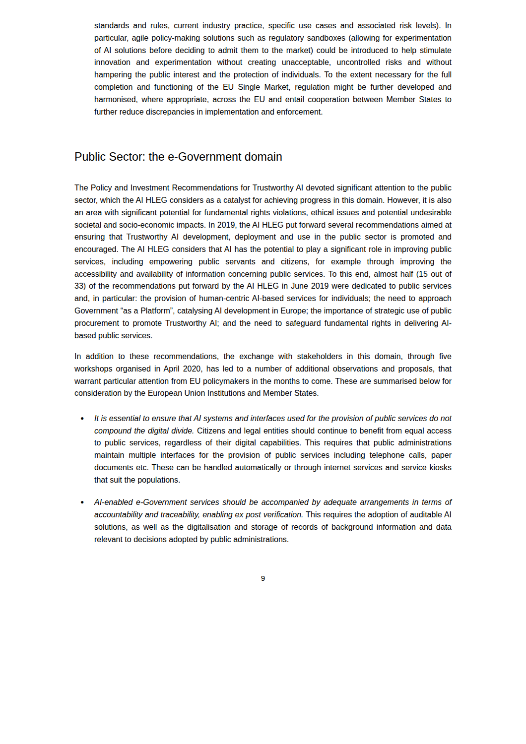standards and rules, current industry practice, specific use cases and associated risk levels). In particular, agile policy-making solutions such as regulatory sandboxes (allowing for experimentation of AI solutions before deciding to admit them to the market) could be introduced to help stimulate innovation and experimentation without creating unacceptable, uncontrolled risks and without hampering the public interest and the protection of individuals. To the extent necessary for the full completion and functioning of the EU Single Market, regulation might be further developed and harmonised, where appropriate, across the EU and entail cooperation between Member States to further reduce discrepancies in implementation and enforcement.
Public Sector: the e-Government domain
The Policy and Investment Recommendations for Trustworthy AI devoted significant attention to the public sector, which the AI HLEG considers as a catalyst for achieving progress in this domain. However, it is also an area with significant potential for fundamental rights violations, ethical issues and potential undesirable societal and socio-economic impacts. In 2019, the AI HLEG put forward several recommendations aimed at ensuring that Trustworthy AI development, deployment and use in the public sector is promoted and encouraged. The AI HLEG considers that AI has the potential to play a significant role in improving public services, including empowering public servants and citizens, for example through improving the accessibility and availability of information concerning public services. To this end, almost half (15 out of 33) of the recommendations put forward by the AI HLEG in June 2019 were dedicated to public services and, in particular: the provision of human-centric AI-based services for individuals; the need to approach Government “as a Platform”, catalysing AI development in Europe; the importance of strategic use of public procurement to promote Trustworthy AI; and the need to safeguard fundamental rights in delivering AI-based public services.
In addition to these recommendations, the exchange with stakeholders in this domain, through five workshops organised in April 2020, has led to a number of additional observations and proposals, that warrant particular attention from EU policymakers in the months to come. These are summarised below for consideration by the European Union Institutions and Member States.
It is essential to ensure that AI systems and interfaces used for the provision of public services do not compound the digital divide. Citizens and legal entities should continue to benefit from equal access to public services, regardless of their digital capabilities. This requires that public administrations maintain multiple interfaces for the provision of public services including telephone calls, paper documents etc. These can be handled automatically or through internet services and service kiosks that suit the populations.
AI-enabled e-Government services should be accompanied by adequate arrangements in terms of accountability and traceability, enabling ex post verification. This requires the adoption of auditable AI solutions, as well as the digitalisation and storage of records of background information and data relevant to decisions adopted by public administrations.
9